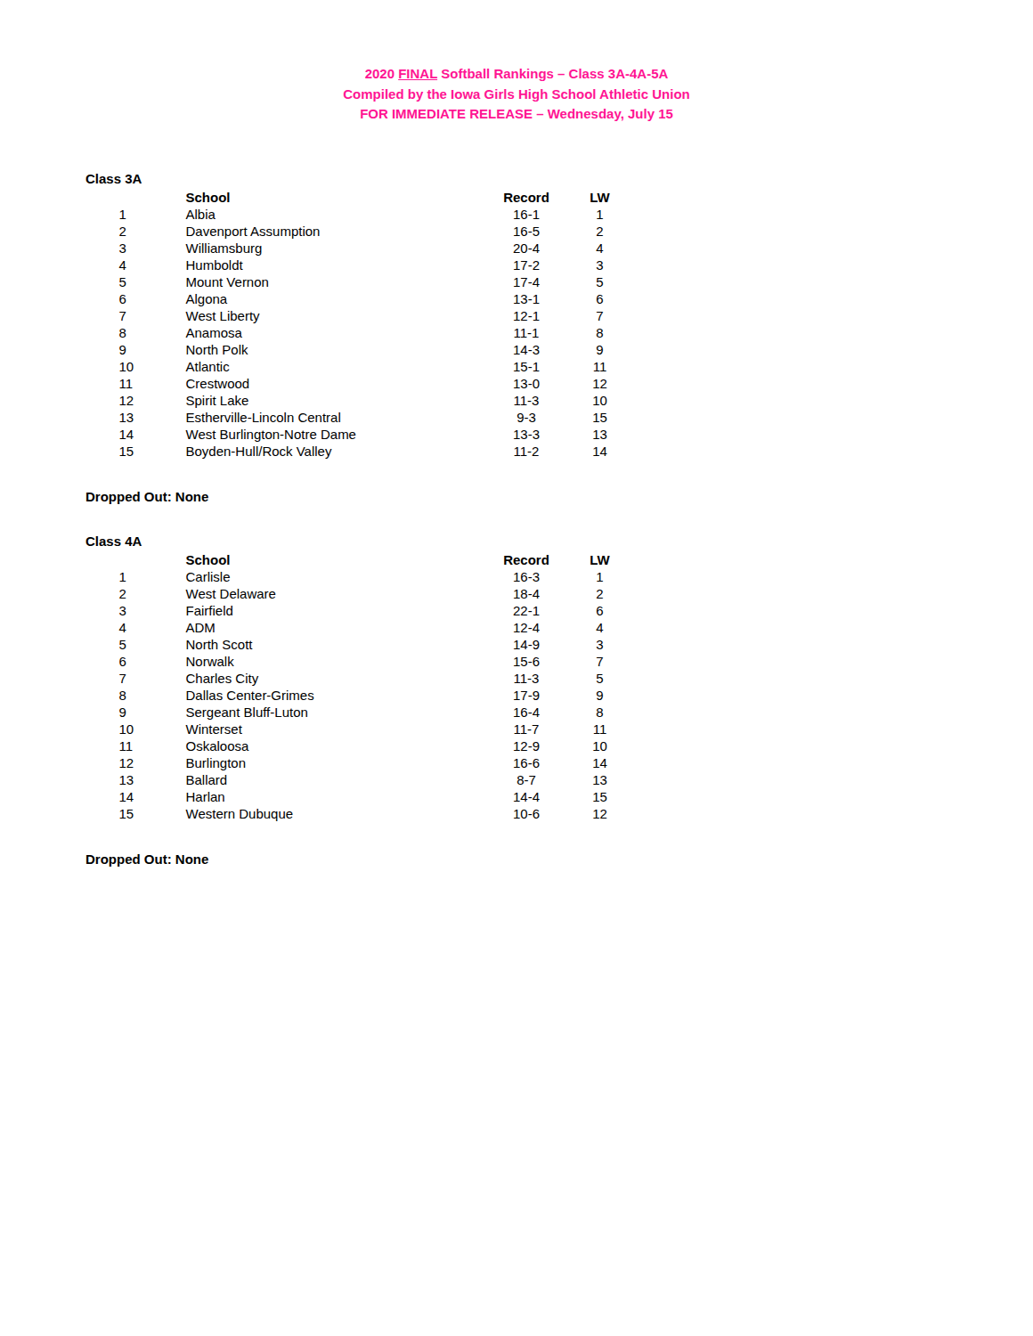2020 FINAL Softball Rankings – Class 3A-4A-5A Compiled by the Iowa Girls High School Athletic Union FOR IMMEDIATE RELEASE – Wednesday, July 15
Class 3A
| | School | Record | LW |
| --- | --- | --- | --- |
| 1 | Albia | 16-1 | 1 |
| 2 | Davenport Assumption | 16-5 | 2 |
| 3 | Williamsburg | 20-4 | 4 |
| 4 | Humboldt | 17-2 | 3 |
| 5 | Mount Vernon | 17-4 | 5 |
| 6 | Algona | 13-1 | 6 |
| 7 | West Liberty | 12-1 | 7 |
| 8 | Anamosa | 11-1 | 8 |
| 9 | North Polk | 14-3 | 9 |
| 10 | Atlantic | 15-1 | 11 |
| 11 | Crestwood | 13-0 | 12 |
| 12 | Spirit Lake | 11-3 | 10 |
| 13 | Estherville-Lincoln Central | 9-3 | 15 |
| 14 | West Burlington-Notre Dame | 13-3 | 13 |
| 15 | Boyden-Hull/Rock Valley | 11-2 | 14 |
Dropped Out: None
Class 4A
| | School | Record | LW |
| --- | --- | --- | --- |
| 1 | Carlisle | 16-3 | 1 |
| 2 | West Delaware | 18-4 | 2 |
| 3 | Fairfield | 22-1 | 6 |
| 4 | ADM | 12-4 | 4 |
| 5 | North Scott | 14-9 | 3 |
| 6 | Norwalk | 15-6 | 7 |
| 7 | Charles City | 11-3 | 5 |
| 8 | Dallas Center-Grimes | 17-9 | 9 |
| 9 | Sergeant Bluff-Luton | 16-4 | 8 |
| 10 | Winterset | 11-7 | 11 |
| 11 | Oskaloosa | 12-9 | 10 |
| 12 | Burlington | 16-6 | 14 |
| 13 | Ballard | 8-7 | 13 |
| 14 | Harlan | 14-4 | 15 |
| 15 | Western Dubuque | 10-6 | 12 |
Dropped Out: None